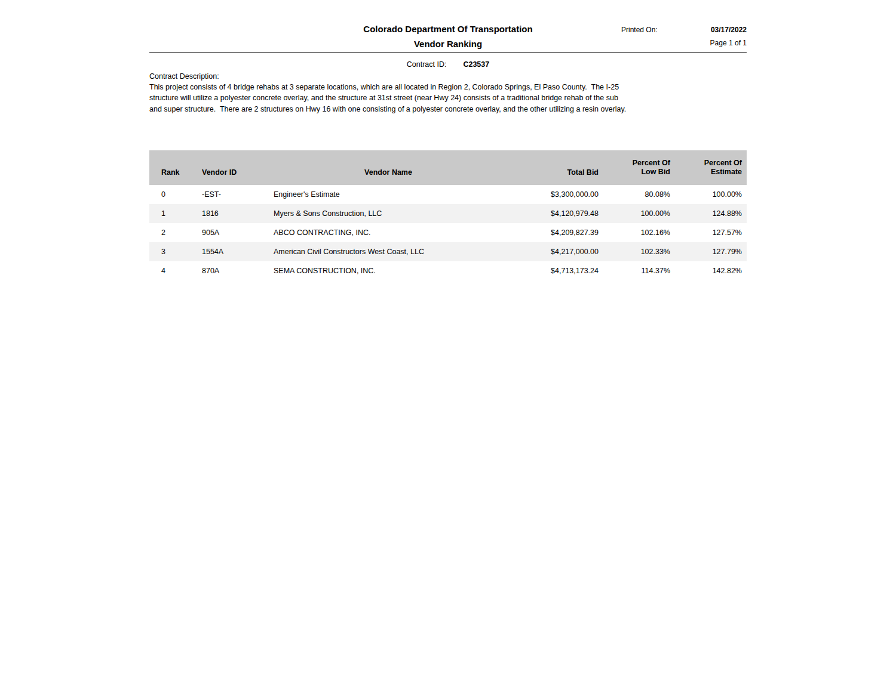Colorado Department Of Transportation
Vendor Ranking
Printed On: 03/17/2022
Page 1 of 1
Contract ID: C23537
Contract Description:
This project consists of 4 bridge rehabs at 3 separate locations, which are all located in Region 2, Colorado Springs, El Paso County. The I-25 structure will utilize a polyester concrete overlay, and the structure at 31st street (near Hwy 24) consists of a traditional bridge rehab of the sub and super structure. There are 2 structures on Hwy 16 with one consisting of a polyester concrete overlay, and the other utilizing a resin overlay.
| Rank | Vendor ID | Vendor Name | Total Bid | Percent Of Low Bid | Percent Of Estimate |
| --- | --- | --- | --- | --- | --- |
| 0 | -EST- | Engineer's Estimate | $3,300,000.00 | 80.08% | 100.00% |
| 1 | 1816 | Myers & Sons Construction, LLC | $4,120,979.48 | 100.00% | 124.88% |
| 2 | 905A | ABCO CONTRACTING, INC. | $4,209,827.39 | 102.16% | 127.57% |
| 3 | 1554A | American Civil Constructors West Coast, LLC | $4,217,000.00 | 102.33% | 127.79% |
| 4 | 870A | SEMA CONSTRUCTION, INC. | $4,713,173.24 | 114.37% | 142.82% |